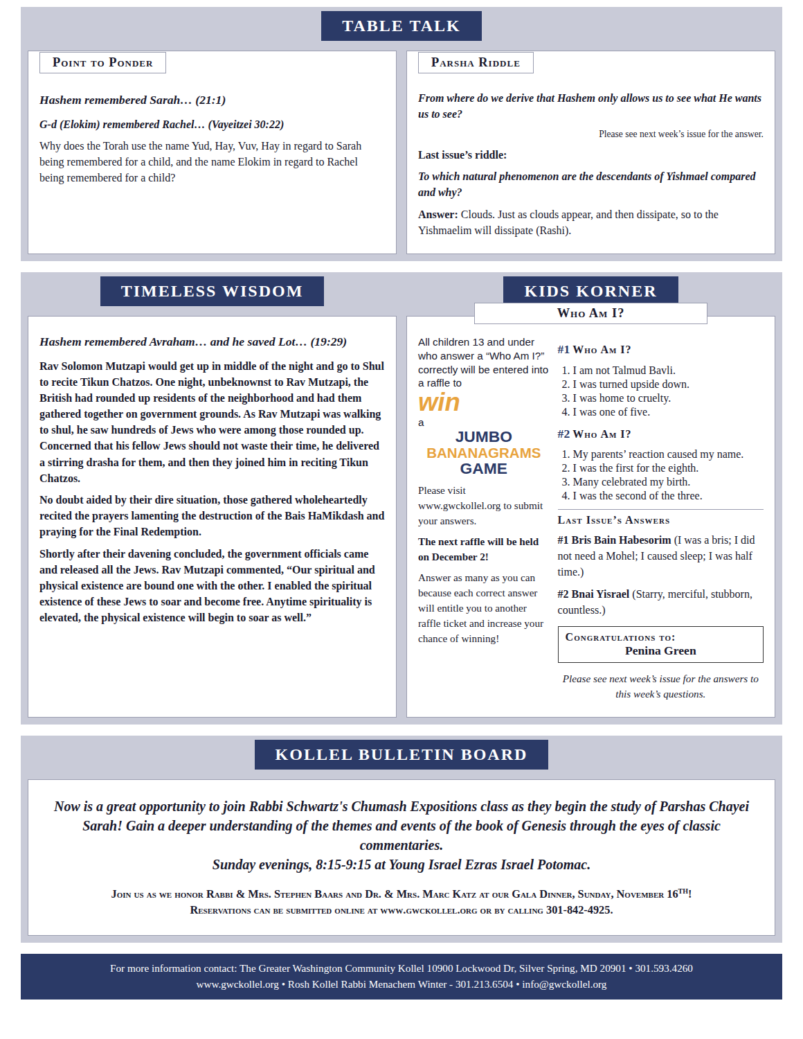Table Talk
Point to Ponder
Hashem remembered Sarah… (21:1)
G-d (Elokim) remembered Rachel… (Vayeitzei 30:22)
Why does the Torah use the name Yud, Hay, Vuv, Hay in regard to Sarah being remembered for a child, and the name Elokim in regard to Rachel being remembered for a child?
Parsha Riddle
From where do we derive that Hashem only allows us to see what He wants us to see?
Please see next week’s issue for the answer.
Last issue’s riddle:
To which natural phenomenon are the descendants of Yishmael compared and why?
Answer: Clouds. Just as clouds appear, and then dissipate, so to the Yishmaelim will dissipate (Rashi).
Timeless Wisdom
Kids Korner
Hashem remembered Avraham… and he saved Lot… (19:29)
Rav Solomon Mutzapi would get up in middle of the night and go to Shul to recite Tikun Chatzos. One night, unbeknownst to Rav Mutzapi, the British had rounded up residents of the neighborhood and had them gathered together on government grounds. As Rav Mutzapi was walking to shul, he saw hundreds of Jews who were among those rounded up. Concerned that his fellow Jews should not waste their time, he delivered a stirring drasha for them, and then they joined him in reciting Tikun Chatzos.
No doubt aided by their dire situation, those gathered wholeheartedly recited the prayers lamenting the destruction of the Bais HaMikdash and praying for the Final Redemption.
Shortly after their davening concluded, the government officials came and released all the Jews. Rav Mutzapi commented, “Our spiritual and physical existence are bound one with the other. I enabled the spiritual existence of these Jews to soar and become free. Anytime spirituality is elevated, the physical existence will begin to soar as well.”
Who Am I?
All children 13 and under who answer a “Who Am I?” correctly will be entered into a raffle to wina JUMBO BANANAGRAMS GAME
Please visit www.gwckollel.org to submit your answers.
The next raffle will be held on December 2!
Answer as many as you can because each correct answer will entitle you to another raffle ticket and increase your chance of winning!
#1 Who Am I?
I am not Talmud Bavli.
I was turned upside down.
I was home to cruelty.
I was one of five.
#2 Who Am I?
My parents’ reaction caused my name.
I was the first for the eighth.
Many celebrated my birth.
I was the second of the three.
Last Issue’s Answers
#1 Bris Bain Habesorim (I was a bris; I did not need a Mohel; I caused sleep; I was half time.)
#2 Bnai Yisrael (Starry, merciful, stubborn, countless.)
Congratulations to:
Penina Green
Please see next week’s issue for the answers to this week’s questions.
Kollel Bulletin Board
Now is a great opportunity to join Rabbi Schwartz's Chumash Expositions class as they begin the study of Parshas Chayei Sarah! Gain a deeper understanding of the themes and events of the book of Genesis through the eyes of classic commentaries.
Sunday evenings, 8:15-9:15 at Young Israel Ezras Israel Potomac.
Join us as we honor Rabbi & Mrs. Stephen Baars and Dr. & Mrs. Marc Katz at our Gala Dinner, Sunday, November 16th!
Reservations can be submitted online at www.gwckollel.org or by calling 301-842-4925.
For more information contact: The Greater Washington Community Kollel 10900 Lockwood Dr, Silver Spring, MD 20901 • 301.593.4260
www.gwckollel.org • Rosh Kollel Rabbi Menachem Winter - 301.213.6504 • info@gwckollel.org